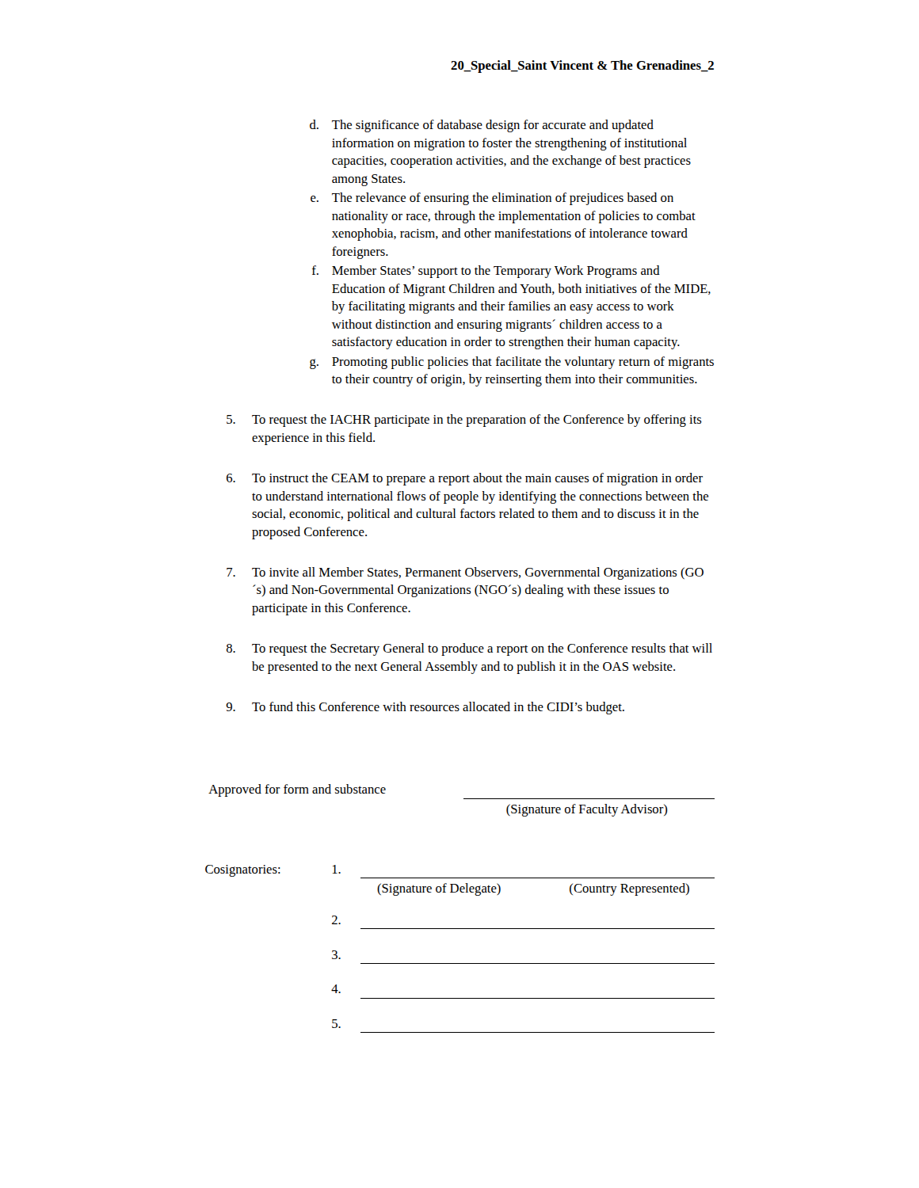20_Special_Saint Vincent & The Grenadines_2
The significance of database design for accurate and updated information on migration to foster the strengthening of institutional capacities, cooperation activities, and the exchange of best practices among States.
The relevance of ensuring the elimination of prejudices based on nationality or race, through the implementation of policies to combat xenophobia, racism, and other manifestations of intolerance toward foreigners.
Member States’ support to the Temporary Work Programs and Education of Migrant Children and Youth, both initiatives of the MIDE, by facilitating migrants and their families an easy access to work without distinction and ensuring migrants´ children access to a satisfactory education in order to strengthen their human capacity.
Promoting public policies that facilitate the voluntary return of migrants to their country of origin, by reinserting them into their communities.
5. To request the IACHR participate in the preparation of the Conference by offering its experience in this field.
6. To instruct the CEAM to prepare a report about the main causes of migration in order to understand international flows of people by identifying the connections between the social, economic, political and cultural factors related to them and to discuss it in the proposed Conference.
7. To invite all Member States, Permanent Observers, Governmental Organizations (GO´s) and Non-Governmental Organizations (NGO´s) dealing with these issues to participate in this Conference.
8. To request the Secretary General to produce a report on the Conference results that will be presented to the next General Assembly and to publish it in the OAS website.
9. To fund this Conference with resources allocated in the CIDI’s budget.
Approved for form and substance
(Signature of Faculty Advisor)
| Cosignatories: | 1. | | |
| | | (Signature of Delegate) | (Country Represented) |
| | 2. | | |
| | 3. | | |
| | 4. | | |
| | 5. | | |